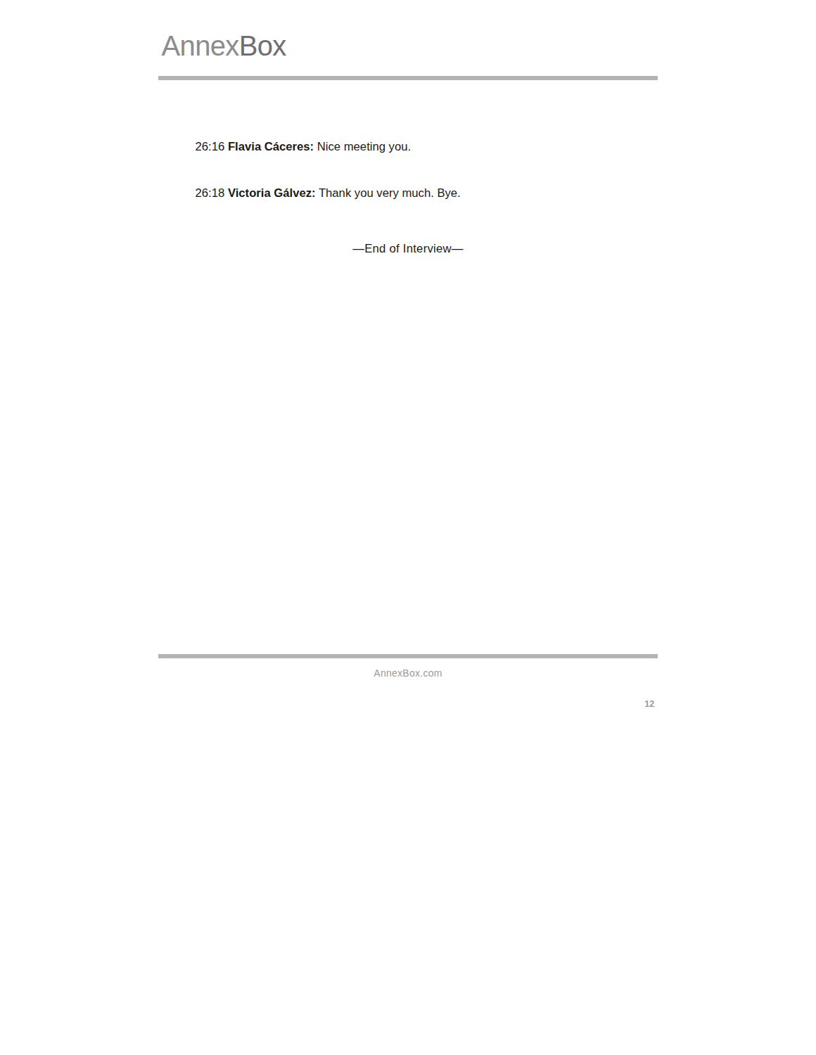AnnexBox
26:16 Flavia Cáceres: Nice meeting you.
26:18 Victoria Gálvez: Thank you very much. Bye.
—End of Interview—
AnnexBox.com
12